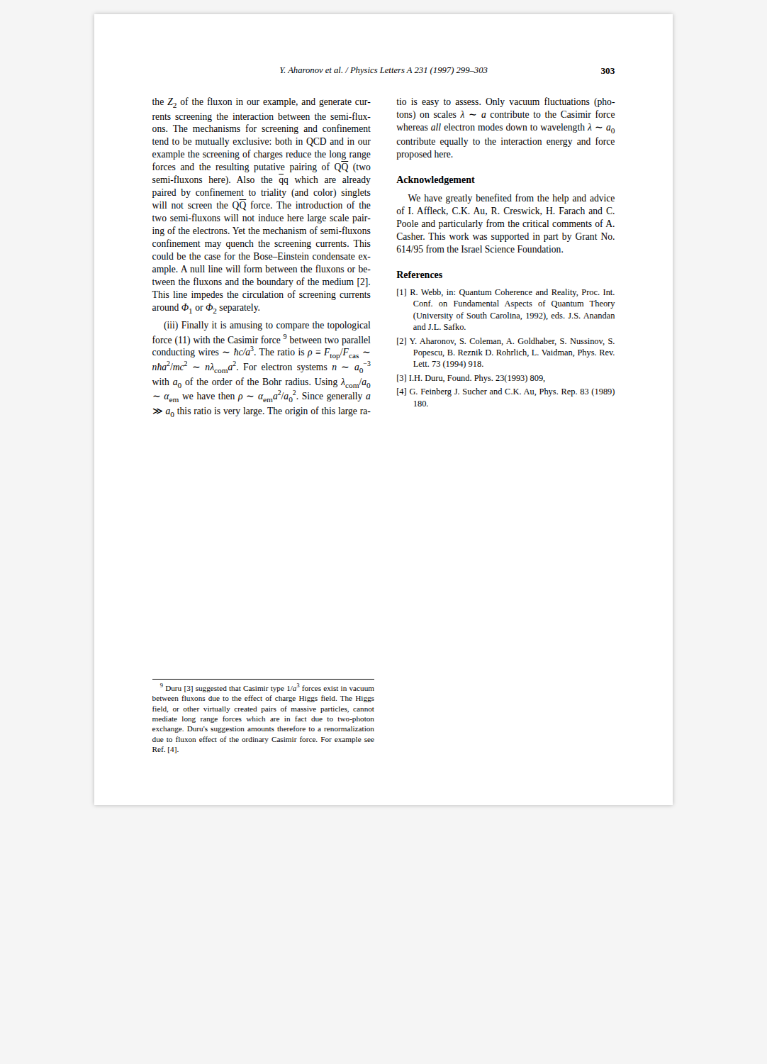Y. Aharonov et al. / Physics Letters A 231 (1997) 299–303 303
the Z2 of the fluxon in our example, and generate currents screening the interaction between the semi-fluxons. The mechanisms for screening and confinement tend to be mutually exclusive: both in QCD and in our example the screening of charges reduce the long range forces and the resulting putative pairing of QQ (two semi-fluxons here). Also the qq which are already paired by confinement to triality (and color) singlets will not screen the QQ force. The introduction of the two semi-fluxons will not induce here large scale pairing of the electrons. Yet the mechanism of semi-fluxons confinement may quench the screening currents. This could be the case for the Bose–Einstein condensate example. A null line will form between the fluxons or between the fluxons and the boundary of the medium [2]. This line impedes the circulation of screening currents around Φ1 or Φ2 separately.
(iii) Finally it is amusing to compare the topological force (11) with the Casimir force 9 between two parallel conducting wires ∼ ħc/a3. The ratio is ρ ≡ Ftop/Fcas ∼ nħa2/mc2 ∼ nλcoma2. For electron systems n ∼ a0−3 with a0 of the order of the Bohr radius. Using λcom/a0 ∼ αem we have then ρ ∼ αema2/a02. Since generally a ≫ a0 this ratio is very large. The origin of this large ratio is easy to assess. Only vacuum fluctuations (photons) on scales λ ∼ a contribute to the Casimir force whereas all electron modes down to wavelength λ ∼ a0 contribute equally to the interaction energy and force proposed here.
Acknowledgement
We have greatly benefited from the help and advice of I. Affleck, C.K. Au, R. Creswick, H. Farach and C. Poole and particularly from the critical comments of A. Casher. This work was supported in part by Grant No. 614/95 from the Israel Science Foundation.
References
[1] R. Webb, in: Quantum Coherence and Reality, Proc. Int. Conf. on Fundamental Aspects of Quantum Theory (University of South Carolina, 1992), eds. J.S. Anandan and J.L. Safko.
[2] Y. Aharonov, S. Coleman, A. Goldhaber, S. Nussinov, S. Popescu, B. Reznik D. Rohrlich, L. Vaidman, Phys. Rev. Lett. 73 (1994) 918.
[3] I.H. Duru, Found. Phys. 23(1993) 809,
[4] G. Feinberg J. Sucher and C.K. Au, Phys. Rep. 83 (1989) 180.
9 Duru [3] suggested that Casimir type 1/a3 forces exist in vacuum between fluxons due to the effect of charge Higgs field. The Higgs field, or other virtually created pairs of massive particles, cannot mediate long range forces which are in fact due to two-photon exchange. Duru's suggestion amounts therefore to a renormalization due to fluxon effect of the ordinary Casimir force. For example see Ref. [4].